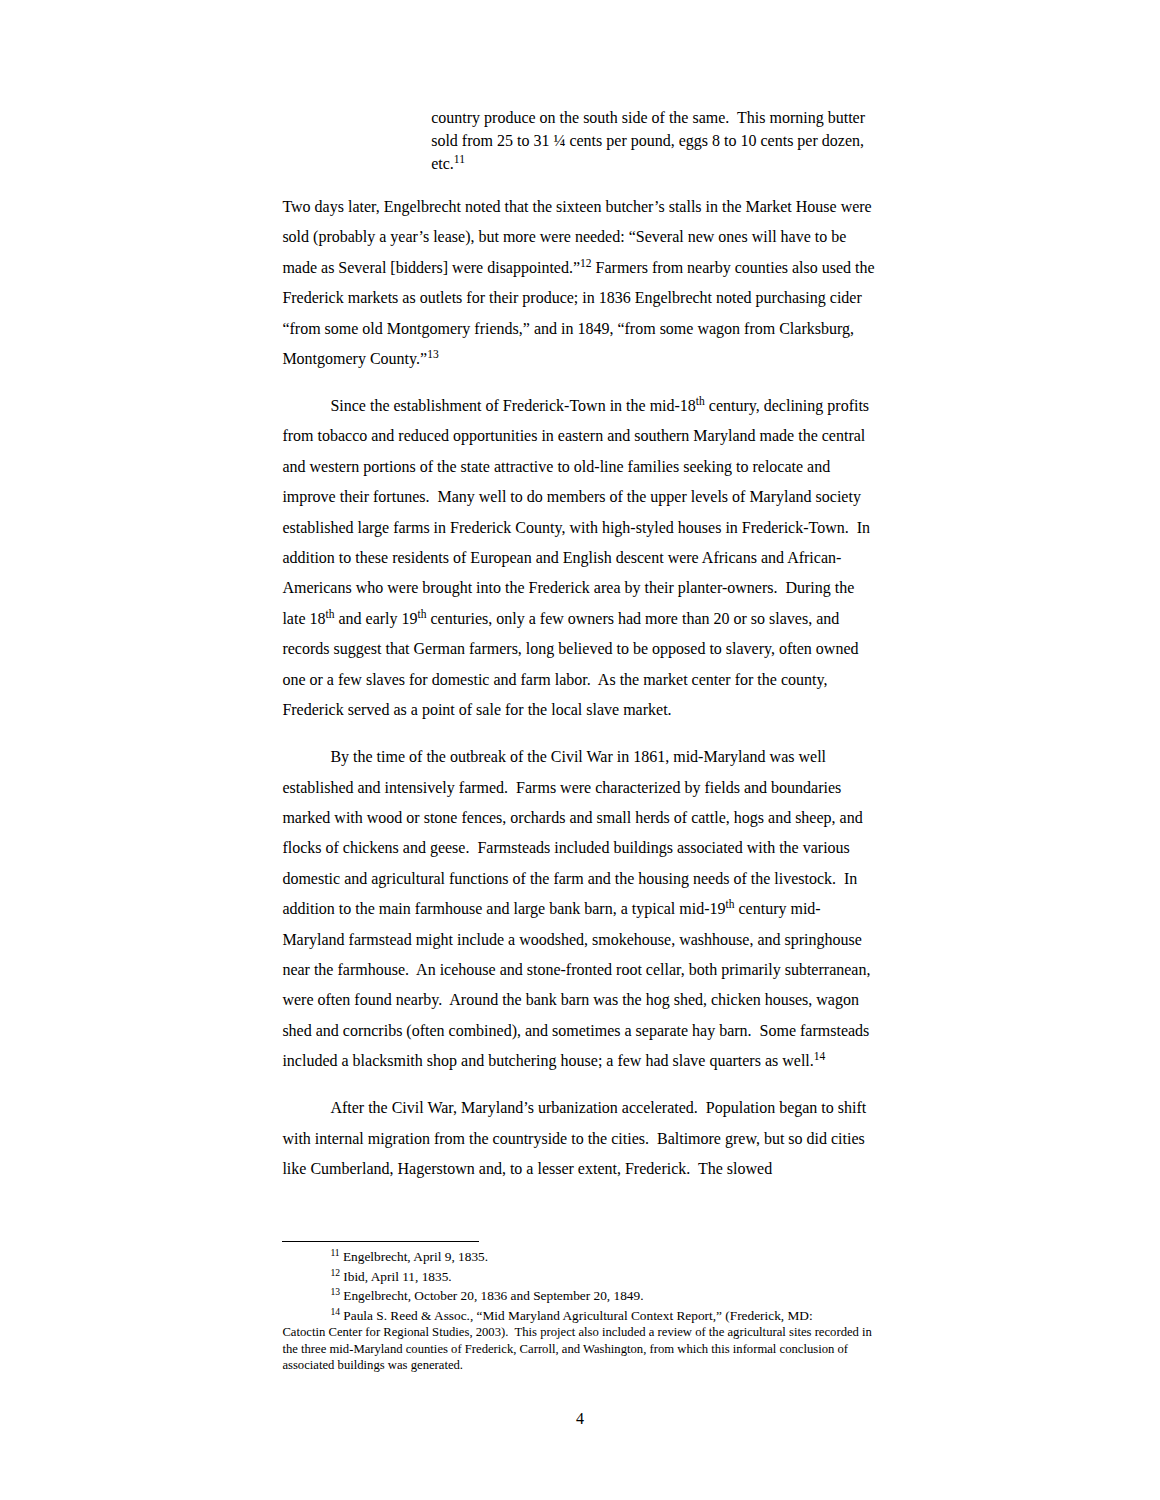country produce on the south side of the same. This morning butter sold from 25 to 31 ¼ cents per pound, eggs 8 to 10 cents per dozen, etc.11
Two days later, Engelbrecht noted that the sixteen butcher’s stalls in the Market House were sold (probably a year’s lease), but more were needed: “Several new ones will have to be made as Several [bidders] were disappointed.”12 Farmers from nearby counties also used the Frederick markets as outlets for their produce; in 1836 Engelbrecht noted purchasing cider “from some old Montgomery friends,” and in 1849, “from some wagon from Clarksburg, Montgomery County.”13
Since the establishment of Frederick-Town in the mid-18th century, declining profits from tobacco and reduced opportunities in eastern and southern Maryland made the central and western portions of the state attractive to old-line families seeking to relocate and improve their fortunes. Many well to do members of the upper levels of Maryland society established large farms in Frederick County, with high-styled houses in Frederick-Town. In addition to these residents of European and English descent were Africans and African-Americans who were brought into the Frederick area by their planter-owners. During the late 18th and early 19th centuries, only a few owners had more than 20 or so slaves, and records suggest that German farmers, long believed to be opposed to slavery, often owned one or a few slaves for domestic and farm labor. As the market center for the county, Frederick served as a point of sale for the local slave market.
By the time of the outbreak of the Civil War in 1861, mid-Maryland was well established and intensively farmed. Farms were characterized by fields and boundaries marked with wood or stone fences, orchards and small herds of cattle, hogs and sheep, and flocks of chickens and geese. Farmsteads included buildings associated with the various domestic and agricultural functions of the farm and the housing needs of the livestock. In addition to the main farmhouse and large bank barn, a typical mid-19th century mid-Maryland farmstead might include a woodshed, smokehouse, washhouse, and springhouse near the farmhouse. An icehouse and stone-fronted root cellar, both primarily subterranean, were often found nearby. Around the bank barn was the hog shed, chicken houses, wagon shed and corncribs (often combined), and sometimes a separate hay barn. Some farmsteads included a blacksmith shop and butchering house; a few had slave quarters as well.14
After the Civil War, Maryland’s urbanization accelerated. Population began to shift with internal migration from the countryside to the cities. Baltimore grew, but so did cities like Cumberland, Hagerstown and, to a lesser extent, Frederick. The slowed
11 Engelbrecht, April 9, 1835.
12 Ibid, April 11, 1835.
13 Engelbrecht, October 20, 1836 and September 20, 1849.
14 Paula S. Reed & Assoc., “Mid Maryland Agricultural Context Report,” (Frederick, MD: Catoctin Center for Regional Studies, 2003). This project also included a review of the agricultural sites recorded in the three mid-Maryland counties of Frederick, Carroll, and Washington, from which this informal conclusion of associated buildings was generated.
4